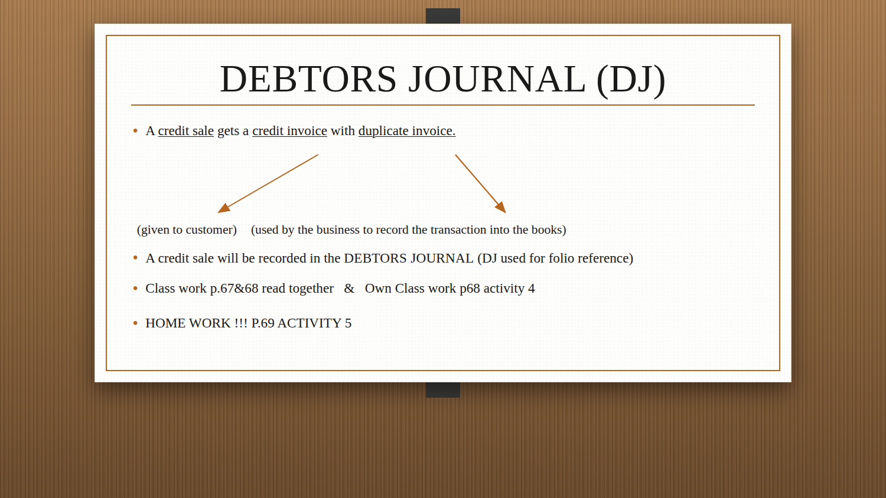DEBTORS JOURNAL (DJ)
A credit sale gets a credit invoice with duplicate invoice.
(given to customer)
(used by the business to record the transaction into the books)
A credit sale will be recorded in the DEBTORS JOURNAL (DJ used for folio reference)
Class work p.67&68 read together & Own Class work p68 activity 4
HOME WORK !!! P.69 ACTIVITY 5